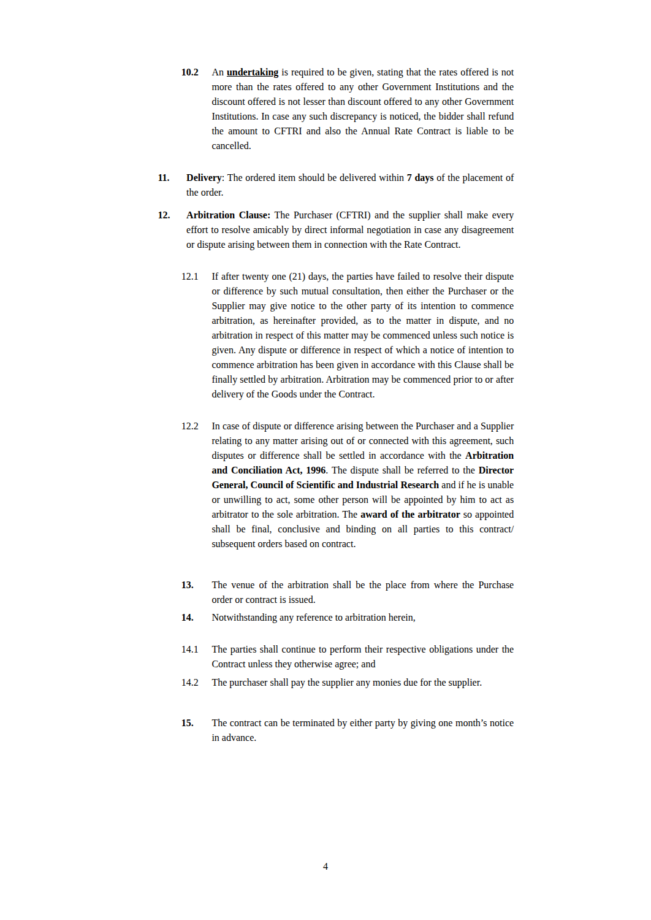10.2
An undertaking is required to be given, stating that the rates offered is not more than the rates offered to any other Government Institutions and the discount offered is not lesser than discount offered to any other Government Institutions. In case any such discrepancy is noticed, the bidder shall refund the amount to CFTRI and also the Annual Rate Contract is liable to be cancelled.
11.
Delivery: The ordered item should be delivered within 7 days of the placement of the order.
12.
Arbitration Clause: The Purchaser (CFTRI) and the supplier shall make every effort to resolve amicably by direct informal negotiation in case any disagreement or dispute arising between them in connection with the Rate Contract.
12.1
If after twenty one (21) days, the parties have failed to resolve their dispute or difference by such mutual consultation, then either the Purchaser or the Supplier may give notice to the other party of its intention to commence arbitration, as hereinafter provided, as to the matter in dispute, and no arbitration in respect of this matter may be commenced unless such notice is given. Any dispute or difference in respect of which a notice of intention to commence arbitration has been given in accordance with this Clause shall be finally settled by arbitration. Arbitration may be commenced prior to or after delivery of the Goods under the Contract.
12.2
In case of dispute or difference arising between the Purchaser and a Supplier relating to any matter arising out of or connected with this agreement, such disputes or difference shall be settled in accordance with the Arbitration and Conciliation Act, 1996. The dispute shall be referred to the Director General, Council of Scientific and Industrial Research and if he is unable or unwilling to act, some other person will be appointed by him to act as arbitrator to the sole arbitration. The award of the arbitrator so appointed shall be final, conclusive and binding on all parties to this contract/ subsequent orders based on contract.
13.
The venue of the arbitration shall be the place from where the Purchase order or contract is issued.
14.
Notwithstanding any reference to arbitration herein,
14.1
The parties shall continue to perform their respective obligations under the Contract unless they otherwise agree; and
14.2
The purchaser shall pay the supplier any monies due for the supplier.
15.
The contract can be terminated by either party by giving one month’s notice in advance.
4